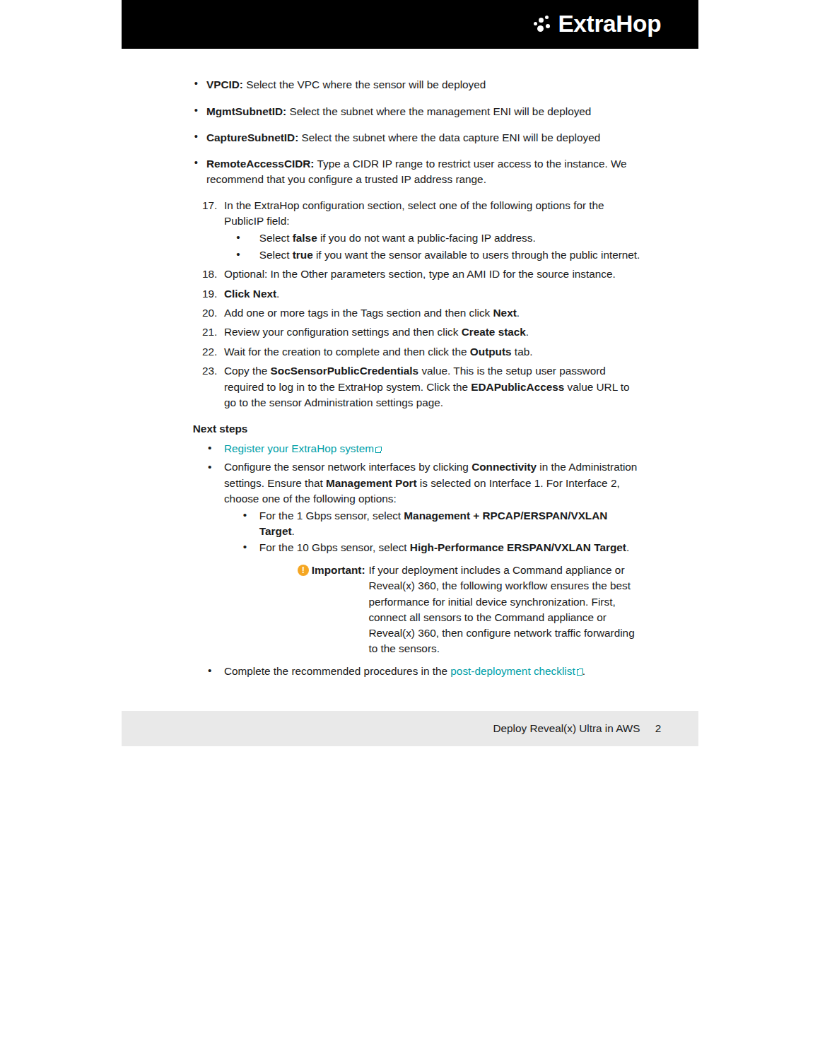ExtraHop
VPCID: Select the VPC where the sensor will be deployed
MgmtSubnetID: Select the subnet where the management ENI will be deployed
CaptureSubnetID: Select the subnet where the data capture ENI will be deployed
RemoteAccessCIDR: Type a CIDR IP range to restrict user access to the instance. We recommend that you configure a trusted IP address range.
In the ExtraHop configuration section, select one of the following options for the PublicIP field:
Select false if you do not want a public-facing IP address.
Select true if you want the sensor available to users through the public internet.
Optional: In the Other parameters section, type an AMI ID for the source instance.
Click Next.
Add one or more tags in the Tags section and then click Next.
Review your configuration settings and then click Create stack.
Wait for the creation to complete and then click the Outputs tab.
Copy the SocSensorPublicCredentials value. This is the setup user password required to log in to the ExtraHop system. Click the EDAPublicAccess value URL to go to the sensor Administration settings page.
Next steps
Register your ExtraHop system
Configure the sensor network interfaces by clicking Connectivity in the Administration settings. Ensure that Management Port is selected on Interface 1. For Interface 2, choose one of the following options:
For the 1 Gbps sensor, select Management + RPCAP/ERSPAN/VXLAN Target.
For the 10 Gbps sensor, select High-Performance ERSPAN/VXLAN Target.
!
Important:
If your deployment includes a Command appliance or Reveal(x) 360, the following workflow ensures the best performance for initial device synchronization. First, connect all sensors to the Command appliance or Reveal(x) 360, then configure network traffic forwarding to the sensors.
Complete the recommended procedures in the post-deployment checklist .
Deploy Reveal(x) Ultra in AWS 2